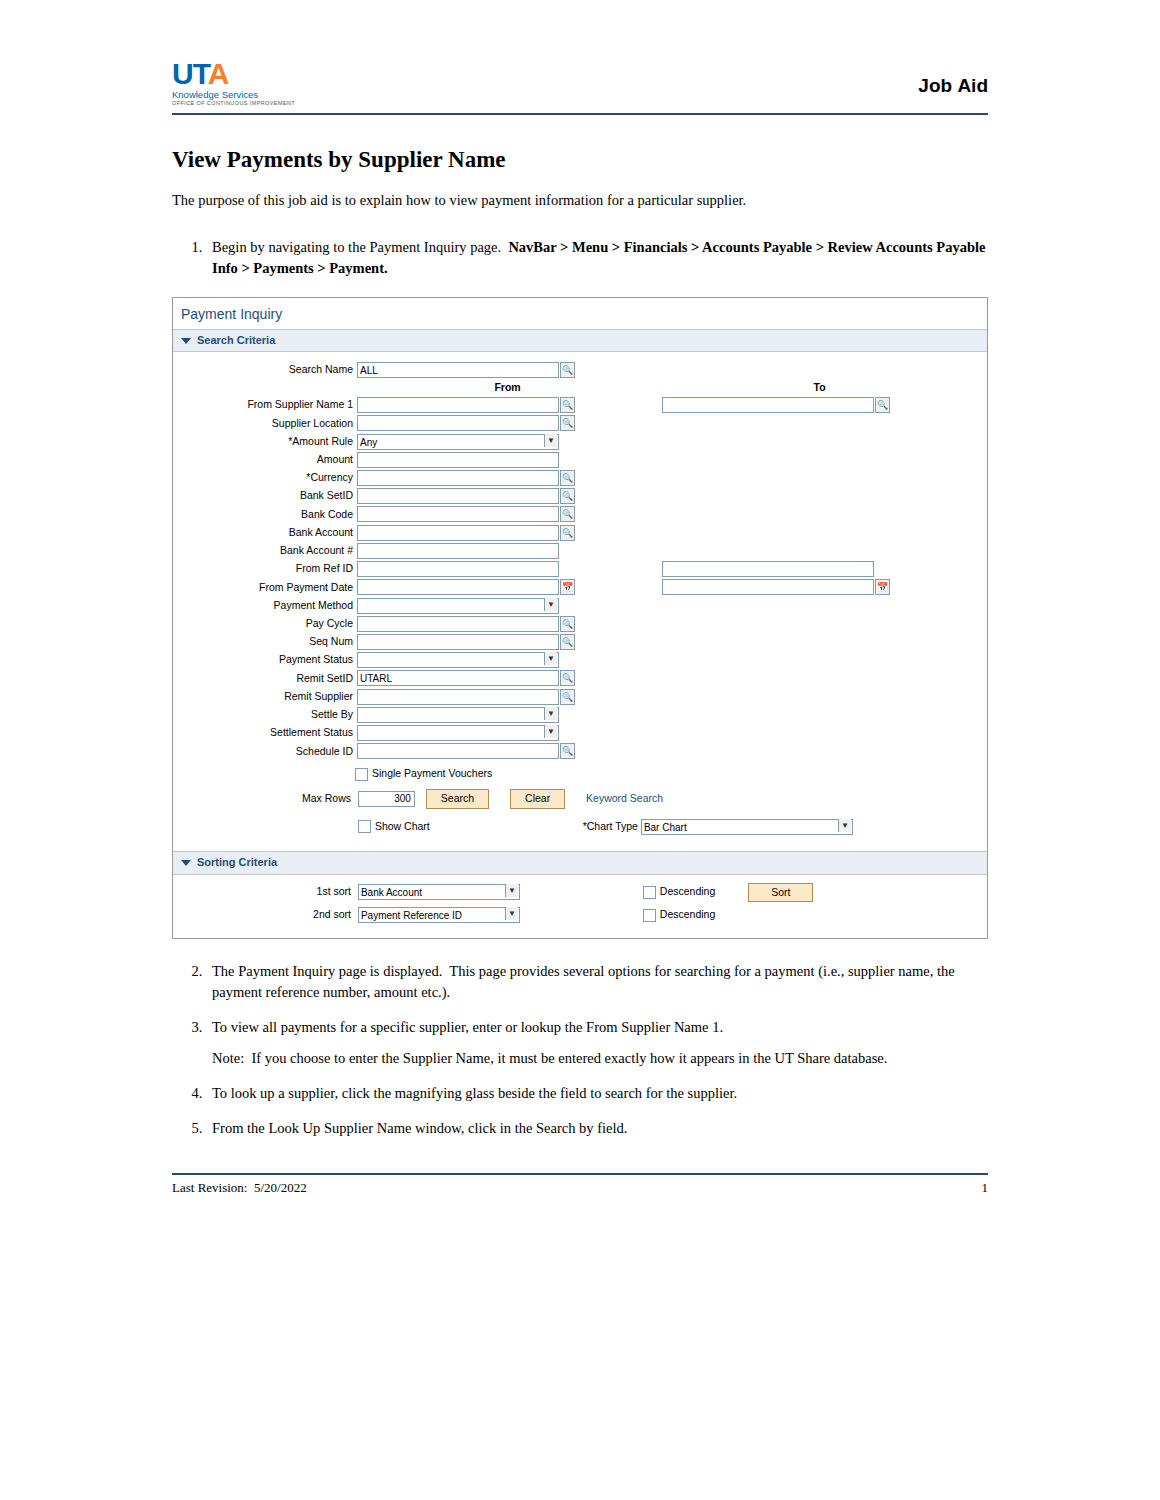UTA
Knowledge Services
OFFICE OF CONTINUOUS IMPROVEMENT
Job Aid
View Payments by Supplier Name
The purpose of this job aid is to explain how to view payment information for a particular supplier.
Begin by navigating to the Payment Inquiry page. NavBar > Menu > Financials > Accounts Payable > Review Accounts Payable Info > Payments > Payment.
Payment Inquiry
Search Criteria
| Search Name | ALL 🔍 | |
| | From | To |
| From Supplier Name 1 | 🔍 | 🔍 |
| Supplier Location | 🔍 | |
| Amount Rule | Any | |
| Amount | | |
| Currency | 🔍 | |
| Bank SetID | 🔍 | |
| Bank Code | 🔍 | |
| Bank Account | 🔍 | |
| Bank Account # | | |
| From Ref ID | | |
| From Payment Date | 📅 | 📅 |
| Payment Method | | |
| Pay Cycle | 🔍 | |
| Seq Num | 🔍 | |
| Payment Status | | |
| Remit SetID | UTARL 🔍 | |
| Remit Supplier | 🔍 | |
| Settle By | | |
| Settlement Status | | |
| Schedule ID | 🔍 | |
Single Payment Vouchers
Max Rows 300 Search Clear Keyword Search
Show Chart *Chart Type Bar Chart
Sorting Criteria
1st sort Bank Account Descending Sort
2nd sort Payment Reference ID Descending
The Payment Inquiry page is displayed. This page provides several options for searching for a payment (i.e., supplier name, the payment reference number, amount etc.).
To view all payments for a specific supplier, enter or lookup the From Supplier Name 1.
Note: If you choose to enter the Supplier Name, it must be entered exactly how it appears in the UT Share database.
To look up a supplier, click the magnifying glass beside the field to search for the supplier.
From the Look Up Supplier Name window, click in the Search by field.
Last Revision: 5/20/2022
1